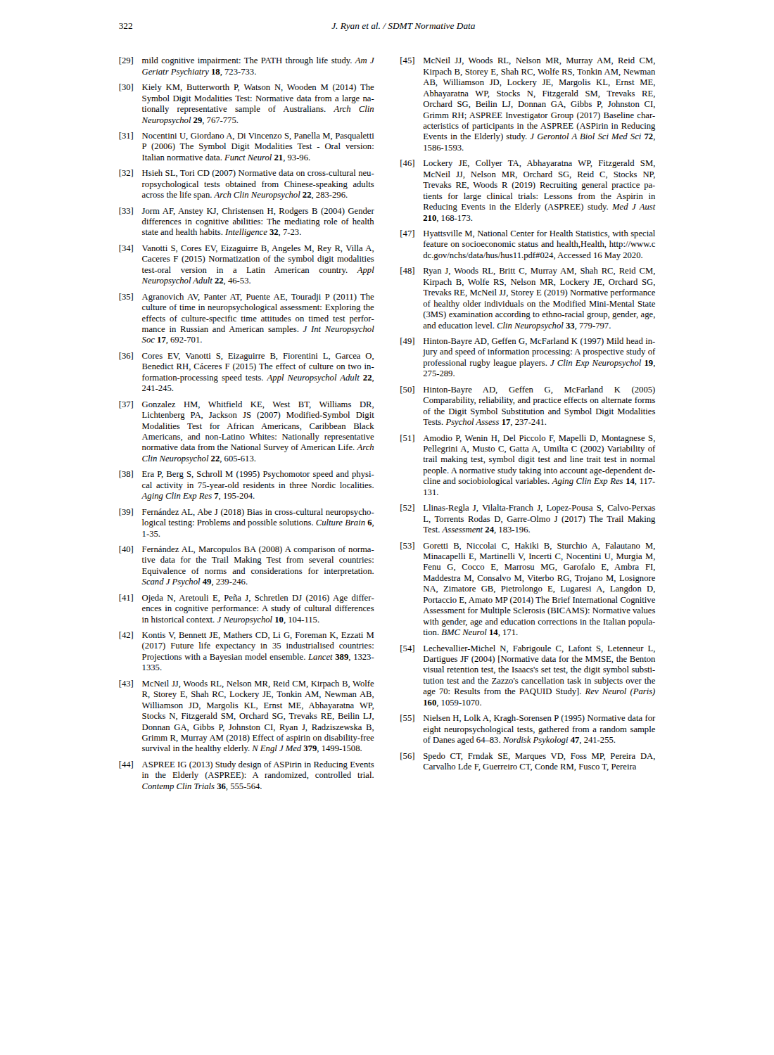322 J. Ryan et al. / SDMT Normative Data
mild cognitive impairment: The PATH through life study. Am J Geriatr Psychiatry 18, 723-733.
Kiely KM, Butterworth P, Watson N, Wooden M (2014) The Symbol Digit Modalities Test: Normative data from a large nationally representative sample of Australians. Arch Clin Neuropsychol 29, 767-775.
Nocentini U, Giordano A, Di Vincenzo S, Panella M, Pasqualetti P (2006) The Symbol Digit Modalities Test - Oral version: Italian normative data. Funct Neurol 21, 93-96.
Hsieh SL, Tori CD (2007) Normative data on cross-cultural neuropsychological tests obtained from Chinese-speaking adults across the life span. Arch Clin Neuropsychol 22, 283-296.
Jorm AF, Anstey KJ, Christensen H, Rodgers B (2004) Gender differences in cognitive abilities: The mediating role of health state and health habits. Intelligence 32, 7-23.
Vanotti S, Cores EV, Eizaguirre B, Angeles M, Rey R, Villa A, Caceres F (2015) Normatization of the symbol digit modalities test-oral version in a Latin American country. Appl Neuropsychol Adult 22, 46-53.
Agranovich AV, Panter AT, Puente AE, Touradji P (2011) The culture of time in neuropsychological assessment: Exploring the effects of culture-specific time attitudes on timed test performance in Russian and American samples. J Int Neuropsychol Soc 17, 692-701.
Cores EV, Vanotti S, Eizaguirre B, Fiorentini L, Garcea O, Benedict RH, Cáceres F (2015) The effect of culture on two information-processing speed tests. Appl Neuropsychol Adult 22, 241-245.
Gonzalez HM, Whitfield KE, West BT, Williams DR, Lichtenberg PA, Jackson JS (2007) Modified-Symbol Digit Modalities Test for African Americans, Caribbean Black Americans, and non-Latino Whites: Nationally representative normative data from the National Survey of American Life. Arch Clin Neuropsychol 22, 605-613.
Era P, Berg S, Schroll M (1995) Psychomotor speed and physical activity in 75-year-old residents in three Nordic localities. Aging Clin Exp Res 7, 195-204.
Fernández AL, Abe J (2018) Bias in cross-cultural neuropsychological testing: Problems and possible solutions. Culture Brain 6, 1-35.
Fernández AL, Marcopulos BA (2008) A comparison of normative data for the Trail Making Test from several countries: Equivalence of norms and considerations for interpretation. Scand J Psychol 49, 239-246.
Ojeda N, Aretouli E, Peña J, Schretlen DJ (2016) Age differences in cognitive performance: A study of cultural differences in historical context. J Neuropsychol 10, 104-115.
Kontis V, Bennett JE, Mathers CD, Li G, Foreman K, Ezzati M (2017) Future life expectancy in 35 industrialised countries: Projections with a Bayesian model ensemble. Lancet 389, 1323-1335.
McNeil JJ, Woods RL, Nelson MR, Reid CM, Kirpach B, Wolfe R, Storey E, Shah RC, Lockery JE, Tonkin AM, Newman AB, Williamson JD, Margolis KL, Ernst ME, Abhayaratna WP, Stocks N, Fitzgerald SM, Orchard SG, Trevaks RE, Beilin LJ, Donnan GA, Gibbs P, Johnston CI, Ryan J, Radziszewska B, Grimm R, Murray AM (2018) Effect of aspirin on disability-free survival in the healthy elderly. N Engl J Med 379, 1499-1508.
ASPREE IG (2013) Study design of ASPirin in Reducing Events in the Elderly (ASPREE): A randomized, controlled trial. Contemp Clin Trials 36, 555-564.
McNeil JJ, Woods RL, Nelson MR, Murray AM, Reid CM, Kirpach B, Storey E, Shah RC, Wolfe RS, Tonkin AM, Newman AB, Williamson JD, Lockery JE, Margolis KL, Ernst ME, Abhayaratna WP, Stocks N, Fitzgerald SM, Trevaks RE, Orchard SG, Beilin LJ, Donnan GA, Gibbs P, Johnston CI, Grimm RH; ASPREE Investigator Group (2017) Baseline characteristics of participants in the ASPREE (ASPirin in Reducing Events in the Elderly) study. J Gerontol A Biol Sci Med Sci 72, 1586-1593.
Lockery JE, Collyer TA, Abhayaratna WP, Fitzgerald SM, McNeil JJ, Nelson MR, Orchard SG, Reid C, Stocks NP, Trevaks RE, Woods R (2019) Recruiting general practice patients for large clinical trials: Lessons from the Aspirin in Reducing Events in the Elderly (ASPREE) study. Med J Aust 210, 168-173.
Hyattsville M, National Center for Health Statistics, with special feature on socioeconomic status and health,Health, http://www.cdc.gov/nchs/data/hus/hus11.pdf#024, Accessed 16 May 2020.
Ryan J, Woods RL, Britt C, Murray AM, Shah RC, Reid CM, Kirpach B, Wolfe RS, Nelson MR, Lockery JE, Orchard SG, Trevaks RE, McNeil JJ, Storey E (2019) Normative performance of healthy older individuals on the Modified Mini-Mental State (3MS) examination according to ethno-racial group, gender, age, and education level. Clin Neuropsychol 33, 779-797.
Hinton-Bayre AD, Geffen G, McFarland K (1997) Mild head injury and speed of information processing: A prospective study of professional rugby league players. J Clin Exp Neuropsychol 19, 275-289.
Hinton-Bayre AD, Geffen G, McFarland K (2005) Comparability, reliability, and practice effects on alternate forms of the Digit Symbol Substitution and Symbol Digit Modalities Tests. Psychol Assess 17, 237-241.
Amodio P, Wenin H, Del Piccolo F, Mapelli D, Montagnese S, Pellegrini A, Musto C, Gatta A, Umilta C (2002) Variability of trail making test, symbol digit test and line trait test in normal people. A normative study taking into account age-dependent decline and sociobiological variables. Aging Clin Exp Res 14, 117-131.
Llinas-Regla J, Vilalta-Franch J, Lopez-Pousa S, Calvo-Perxas L, Torrents Rodas D, Garre-Olmo J (2017) The Trail Making Test. Assessment 24, 183-196.
Goretti B, Niccolai C, Hakiki B, Sturchio A, Falautano M, Minacapelli E, Martinelli V, Incerti C, Nocentini U, Murgia M, Fenu G, Cocco E, Marrosu MG, Garofalo E, Ambra FI, Maddestra M, Consalvo M, Viterbo RG, Trojano M, Losignore NA, Zimatore GB, Pietrolongo E, Lugaresi A, Langdon D, Portaccio E, Amato MP (2014) The Brief International Cognitive Assessment for Multiple Sclerosis (BICAMS): Normative values with gender, age and education corrections in the Italian population. BMC Neurol 14, 171.
Lechevallier-Michel N, Fabrigoule C, Lafont S, Letenneur L, Dartigues JF (2004) [Normative data for the MMSE, the Benton visual retention test, the Isaacs's set test, the digit symbol substitution test and the Zazzo's cancellation task in subjects over the age 70: Results from the PAQUID Study]. Rev Neurol (Paris) 160, 1059-1070.
Nielsen H, Lolk A, Kragh-Sorensen P (1995) Normative data for eight neuropsychological tests, gathered from a random sample of Danes aged 64–83. Nordisk Psykologi 47, 241-255.
Spedo CT, Frndak SE, Marques VD, Foss MP, Pereira DA, Carvalho Lde F, Guerreiro CT, Conde RM, Fusco T, Pereira